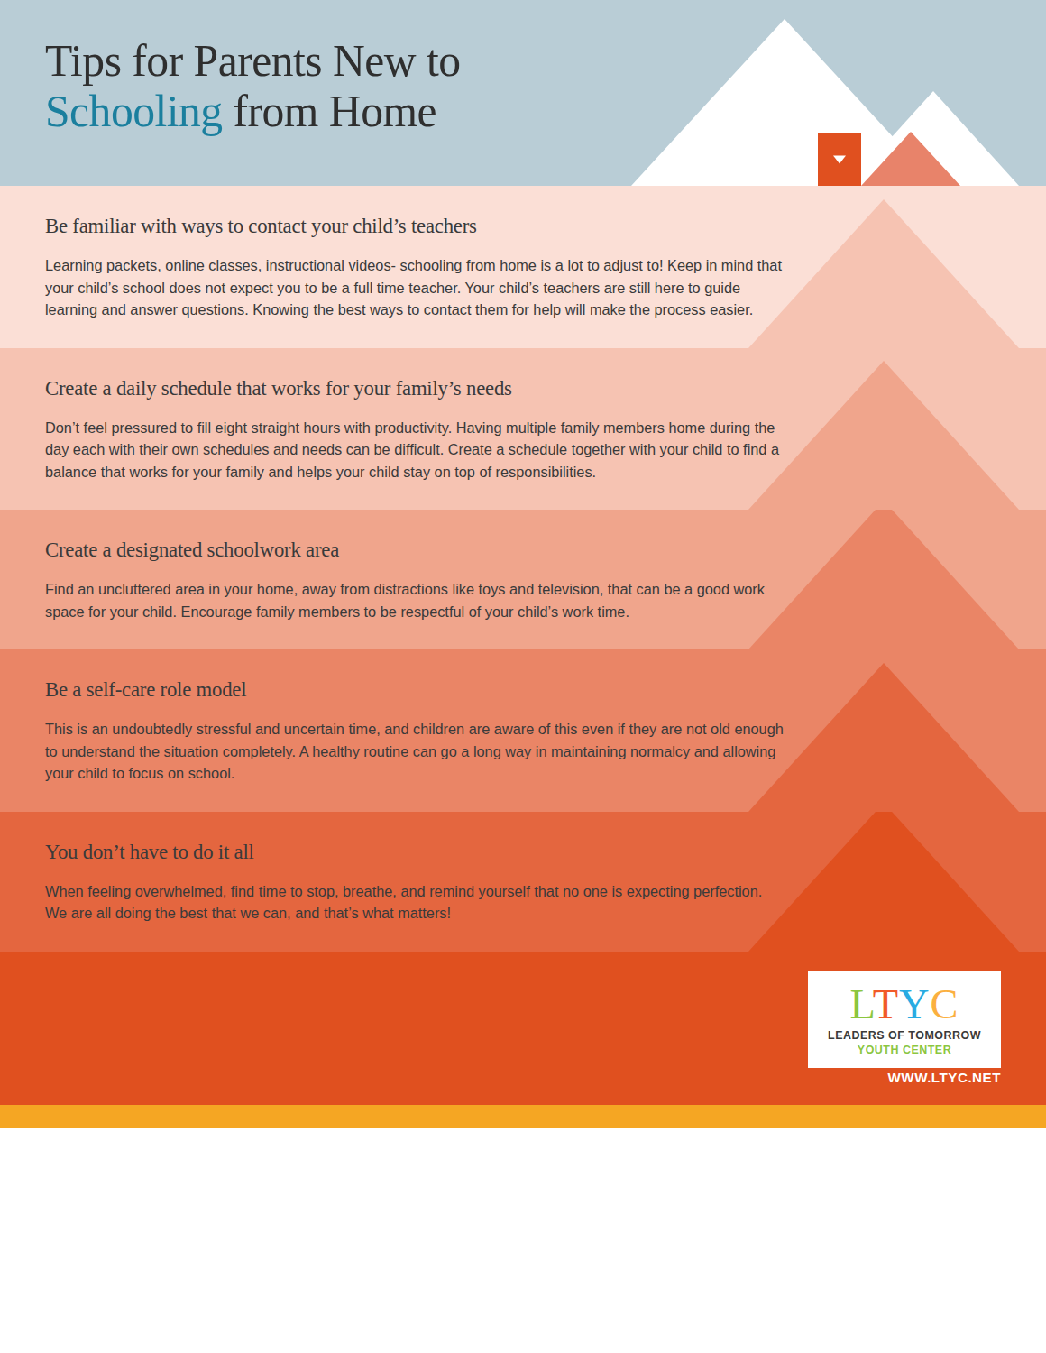Tips for Parents New to
Schooling from Home
Be familiar with ways to contact your child’s teachers
Learning packets, online classes, instructional videos- schooling from home is a lot to adjust to! Keep in mind that your child’s school does not expect you to be a full time teacher. Your child’s teachers are still here to guide learning and answer questions. Knowing the best ways to contact them for help will make the process easier.
Create a daily schedule that works for your family’s needs
Don’t feel pressured to fill eight straight hours with productivity. Having multiple family members home during the day each with their own schedules and needs can be difficult. Create a schedule together with your child to find a balance that works for your family and helps your child stay on top of responsibilities.
Create a designated schoolwork area
Find an uncluttered area in your home, away from distractions like toys and television, that can be a good work space for your child. Encourage family members to be respectful of your child’s work time.
Be a self-care role model
This is an undoubtedly stressful and uncertain time, and children are aware of this even if they are not old enough to understand the situation completely. A healthy routine can go a long way in maintaining normalcy and allowing your child to focus on school.
You don’t have to do it all
When feeling overwhelmed, find time to stop, breathe, and remind yourself that no one is expecting perfection. We are all doing the best that we can, and that’s what matters!
LTYC
LEADERS OF TOMORROW
YOUTH CENTER
WWW.LTYC.NET